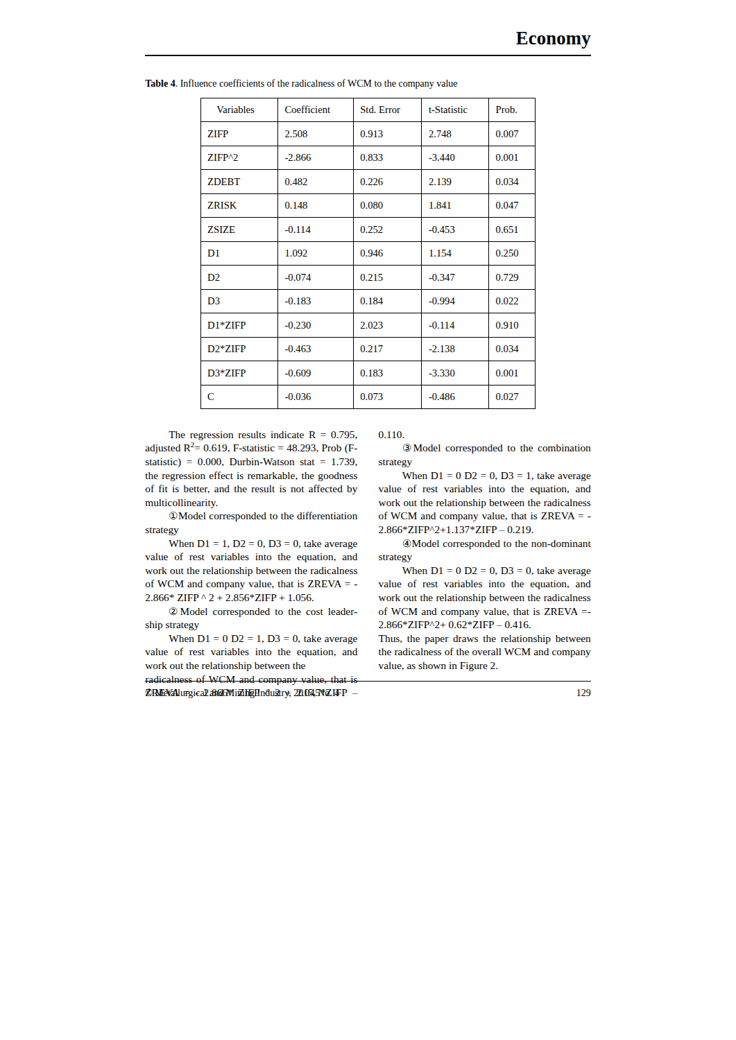Economy
Table 4. Influence coefficients of the radicalness of WCM to the company value
| Variables | Coefficient | Std. Error | t-Statistic | Prob. |
| --- | --- | --- | --- | --- |
| ZIFP | 2.508 | 0.913 | 2.748 | 0.007 |
| ZIFP^2 | -2.866 | 0.833 | -3.440 | 0.001 |
| ZDEBT | 0.482 | 0.226 | 2.139 | 0.034 |
| ZRISK | 0.148 | 0.080 | 1.841 | 0.047 |
| ZSIZE | -0.114 | 0.252 | -0.453 | 0.651 |
| D1 | 1.092 | 0.946 | 1.154 | 0.250 |
| D2 | -0.074 | 0.215 | -0.347 | 0.729 |
| D3 | -0.183 | 0.184 | -0.994 | 0.022 |
| D1*ZIFP | -0.230 | 2.023 | -0.114 | 0.910 |
| D2*ZIFP | -0.463 | 0.217 | -2.138 | 0.034 |
| D3*ZIFP | -0.609 | 0.183 | -3.330 | 0.001 |
| C | -0.036 | 0.073 | -0.486 | 0.027 |
The regression results indicate R = 0.795, adjusted R2= 0.619, F-statistic = 48.293, Prob (F-statistic) = 0.000, Durbin-Watson stat = 1.739, the regression effect is remarkable, the goodness of fit is better, and the result is not affected by multicollinearity.
①Model corresponded to the differentiation strategy
When D1 = 1, D2 = 0, D3 = 0, take average value of rest variables into the equation, and work out the relationship between the radicalness of WCM and company value, that is ZREVA = - 2.866* ZIFP ^ 2 + 2.856*ZIFP + 1.056.
②Model corresponded to the cost leadership strategy
When D1 = 0 D2 = 1, D3 = 0, take average value of rest variables into the equation, and work out the relationship between the
radicalness of WCM and company value, that is ZREVA = - 2.866* ZIFP ^ 2 + 2.045*ZIFP – 0.110.
③Model corresponded to the combination strategy
When D1 = 0 D2 = 0, D3 = 1, take average value of rest variables into the equation, and work out the relationship between the radicalness of WCM and company value, that is ZREVA = - 2.866*ZIFP^2+1.137*ZIFP – 0.219.
④Model corresponded to the non-dominant strategy
When D1 = 0 D2 = 0, D3 = 0, take average value of rest variables into the equation, and work out the relationship between the radicalness of WCM and company value, that is ZREVA =- 2.866*ZIFP^2+ 0.62*ZIFP – 0.416.
Thus, the paper draws the relationship between the radicalness of the overall WCM and company value, as shown in Figure 2.
© Metallurgical and Mining Industry, 2015, No. 4
129